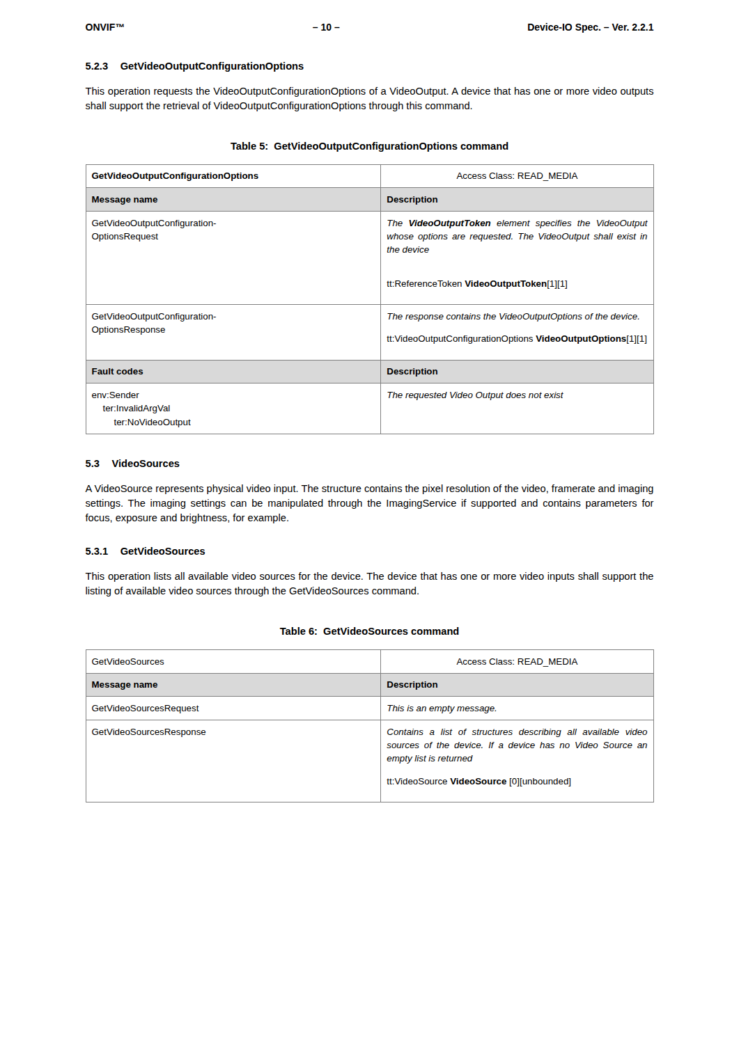ONVIF™ – 10 – Device-IO Spec. – Ver. 2.2.1
5.2.3 GetVideoOutputConfigurationOptions
This operation requests the VideoOutputConfigurationOptions of a VideoOutput. A device that has one or more video outputs shall support the retrieval of VideoOutputConfigurationOptions through this command.
Table 5: GetVideoOutputConfigurationOptions command
| GetVideoOutputConfigurationOptions | Access Class: READ_MEDIA |
| Message name | Description |
| GetVideoOutputConfiguration- OptionsRequest | The VideoOutputToken element specifies the VideoOutput whose options are requested. The VideoOutput shall exist in the device tt:ReferenceToken VideoOutputToken [1][1] |
| GetVideoOutputConfiguration- OptionsResponse | The response contains the VideoOutputOptions of the device. tt:VideoOutputConfigurationOptions VideoOutputOptions [1][1] |
| Fault codes | Description |
| env:Sender ter:InvalidArgVal ter:NoVideoOutput | The requested Video Output does not exist |
5.3 VideoSources
A VideoSource represents physical video input. The structure contains the pixel resolution of the video, framerate and imaging settings. The imaging settings can be manipulated through the ImagingService if supported and contains parameters for focus, exposure and brightness, for example.
5.3.1 GetVideoSources
This operation lists all available video sources for the device. The device that has one or more video inputs shall support the listing of available video sources through the GetVideoSources command.
Table 6: GetVideoSources command
| GetVideoSources | Access Class: READ_MEDIA |
| Message name | Description |
| GetVideoSourcesRequest | This is an empty message. |
| GetVideoSourcesResponse | Contains a list of structures describing all available video sources of the device. If a device has no Video Source an empty list is returned tt:VideoSource VideoSource [0][unbounded] |